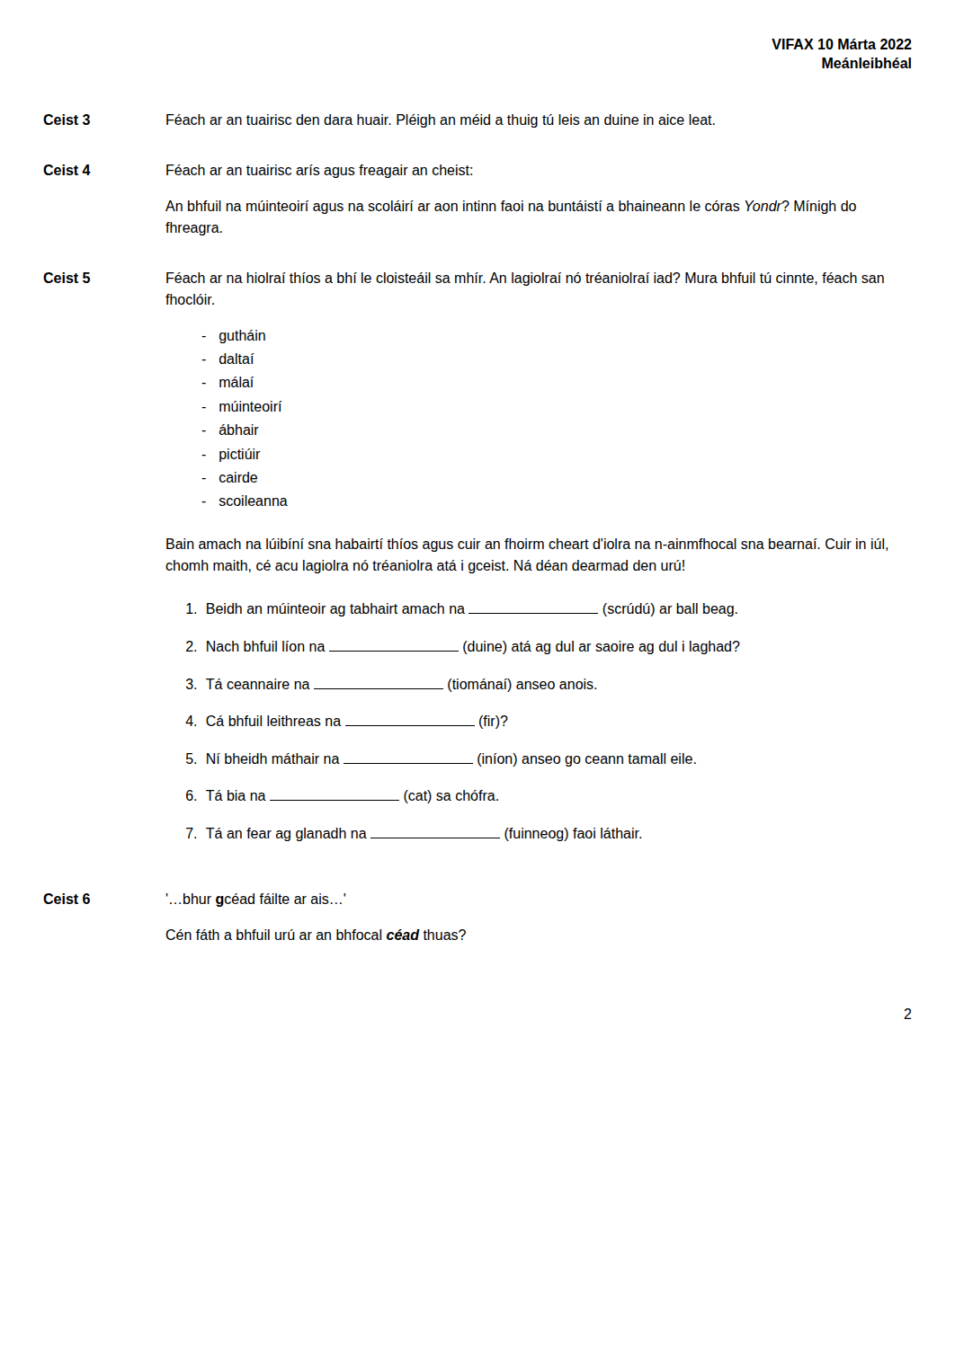VIFAX 10 Márta 2022
Meánleibhéal
Ceist 3
Féach ar an tuairisc den dara huair. Pléigh an méid a thuig tú leis an duine in aice leat.
Ceist 4
Féach ar an tuairisc arís agus freagair an cheist:
An bhfuil na múinteoirí agus na scoláirí ar aon intinn faoi na buntáistí a bhaineann le córas Yondr? Mínigh do fhreagra.
Ceist 5
Féach ar na hiolraí thíos a bhí le cloisteáil sa mhír. An lagiolraí nó tréaniolraí iad? Mura bhfuil tú cinnte, féach san fhoclóir.
gutháin
daltaí
málaí
múinteoirí
ábhair
pictiúir
cairde
scoileanna
Bain amach na lúibíní sna habairtí thíos agus cuir an fhoirm cheart d'iolra na n-ainmfhocal sna bearnaí. Cuir in iúl, chomh maith, cé acu lagiolra nó tréaniolra atá i gceist. Ná déan dearmad den urú!
Beidh an múinteoir ag tabhairt amach na (scrúdú) ar ball beag.
Nach bhfuil líon na (duine) atá ag dul ar saoire ag dul i laghad?
Tá ceannaire na (tiománaí) anseo anois.
Cá bhfuil leithreas na (fir)?
Ní bheidh máthair na (iníon) anseo go ceann tamall eile.
Tá bia na (cat) sa chófra.
Tá an fear ag glanadh na (fuinneog) faoi láthair.
Ceist 6
'…bhur gcéad fáilte ar ais…'
Cén fáth a bhfuil urú ar an bhfocal céad thuas?
2